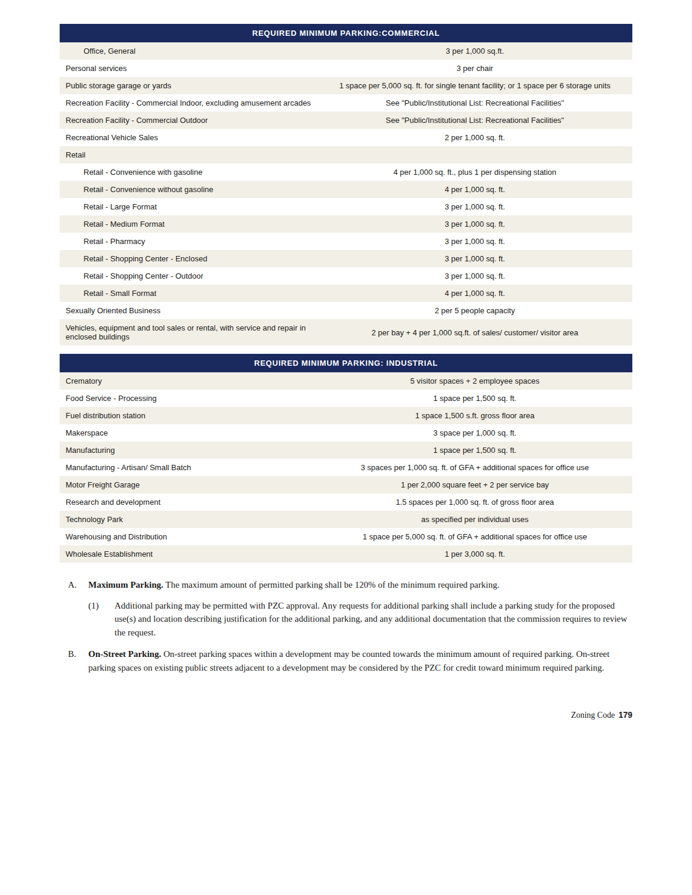Required Minimum Parking:Commercial
| Office, General | 3 per 1,000 sq.ft. |
| Personal services | 3 per chair |
| Public storage garage or yards | 1 space per 5,000 sq. ft. for single tenant facility; or 1 space per 6 storage units |
| Recreation Facility - Commercial Indoor, excluding amusement arcades | See "Public/Institutional List: Recreational Facilities" |
| Recreation Facility - Commercial Outdoor | See "Public/Institutional List: Recreational Facilities" |
| Recreational Vehicle Sales | 2 per 1,000 sq. ft. |
| Retail | |
| Retail - Convenience with gasoline | 4 per 1,000 sq. ft., plus 1 per dispensing station |
| Retail - Convenience without gasoline | 4 per 1,000 sq. ft. |
| Retail - Large Format | 3 per 1,000 sq. ft. |
| Retail - Medium Format | 3 per 1,000 sq. ft. |
| Retail - Pharmacy | 3 per 1,000 sq. ft. |
| Retail - Shopping Center - Enclosed | 3 per 1,000 sq. ft. |
| Retail - Shopping Center - Outdoor | 3 per 1,000 sq. ft. |
| Retail - Small Format | 4 per 1,000 sq. ft. |
| Sexually Oriented Business | 2 per 5 people capacity |
| Vehicles, equipment and tool sales or rental, with service and repair in enclosed buildings | 2 per bay + 4 per 1,000 sq.ft. of sales/ customer/ visitor area |
Required Minimum Parking: Industrial
| Crematory | 5 visitor spaces + 2 employee spaces |
| Food Service - Processing | 1 space per 1,500 sq. ft. |
| Fuel distribution station | 1 space 1,500 s.ft. gross floor area |
| Makerspace | 3 space per 1,000 sq. ft. |
| Manufacturing | 1 space per 1,500 sq. ft. |
| Manufacturing - Artisan/ Small Batch | 3 spaces per 1,000 sq. ft. of GFA + additional spaces for office use |
| Motor Freight Garage | 1 per 2,000 square feet + 2 per service bay |
| Research and development | 1.5 spaces per 1,000 sq. ft. of gross floor area |
| Technology Park | as specified per individual uses |
| Warehousing and Distribution | 1 space per 5,000 sq. ft. of GFA + additional spaces for office use |
| Wholesale Establishment | 1 per 3,000 sq. ft. |
Maximum Parking. The maximum amount of permitted parking shall be 120% of the minimum required parking.
Additional parking may be permitted with PZC approval. Any requests for additional parking shall include a parking study for the proposed use(s) and location describing justification for the additional parking, and any additional documentation that the commission requires to review the request.
On-Street Parking. On-street parking spaces within a development may be counted towards the minimum amount of required parking. On-street parking spaces on existing public streets adjacent to a development may be considered by the PZC for credit toward minimum required parking.
Zoning Code 179